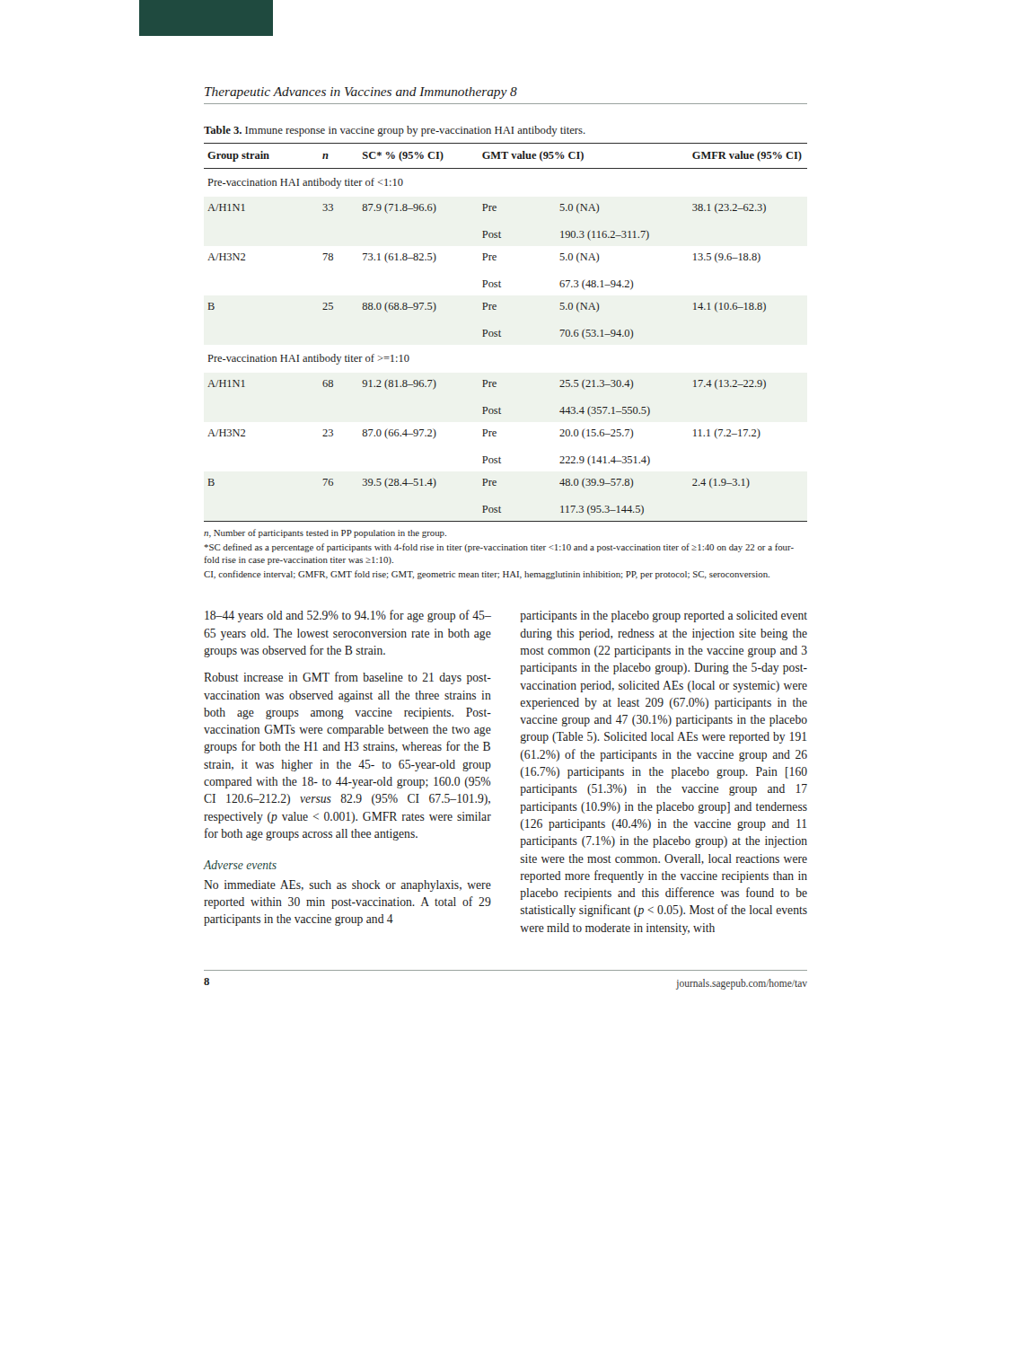Therapeutic Advances in Vaccines and Immunotherapy 8
Table 3. Immune response in vaccine group by pre-vaccination HAI antibody titers.
| Group strain | n | SC* % (95% CI) | GMT value (95% CI) | GMFR value (95% CI) |
| --- | --- | --- | --- | --- |
| Pre-vaccination HAI antibody titer of <1:10 |
| A/H1N1 | 33 | 87.9 (71.8–96.6) | Pre Post | 5.0 (NA) 190.3 (116.2–311.7) | 38.1 (23.2–62.3) |
| A/H3N2 | 78 | 73.1 (61.8–82.5) | Pre Post | 5.0 (NA) 67.3 (48.1–94.2) | 13.5 (9.6–18.8) |
| B | 25 | 88.0 (68.8–97.5) | Pre Post | 5.0 (NA) 70.6 (53.1–94.0) | 14.1 (10.6–18.8) |
| Pre-vaccination HAI antibody titer of >=1:10 |
| A/H1N1 | 68 | 91.2 (81.8–96.7) | Pre Post | 25.5 (21.3–30.4) 443.4 (357.1–550.5) | 17.4 (13.2–22.9) |
| A/H3N2 | 23 | 87.0 (66.4–97.2) | Pre Post | 20.0 (15.6–25.7) 222.9 (141.4–351.4) | 11.1 (7.2–17.2) |
| B | 76 | 39.5 (28.4–51.4) | Pre Post | 48.0 (39.9–57.8) 117.3 (95.3–144.5) | 2.4 (1.9–3.1) |
n, Number of participants tested in PP population in the group.
*SC defined as a percentage of participants with 4-fold rise in titer (pre-vaccination titer <1:10 and a post-vaccination titer of ≥1:40 on day 22 or a four-fold rise in case pre-vaccination titer was ≥1:10).
CI, confidence interval; GMFR, GMT fold rise; GMT, geometric mean titer; HAI, hemagglutinin inhibition; PP, per protocol; SC, seroconversion.
18–44 years old and 52.9% to 94.1% for age group of 45–65 years old. The lowest seroconversion rate in both age groups was observed for the B strain.
Robust increase in GMT from baseline to 21 days post-vaccination was observed against all the three strains in both age groups among vaccine recipients. Post-vaccination GMTs were comparable between the two age groups for both the H1 and H3 strains, whereas for the B strain, it was higher in the 45- to 65-year-old group compared with the 18- to 44-year-old group; 160.0 (95% CI 120.6–212.2) versus 82.9 (95% CI 67.5–101.9), respectively (p value < 0.001). GMFR rates were similar for both age groups across all thee antigens.
Adverse events
No immediate AEs, such as shock or anaphylaxis, were reported within 30 min post-vaccination. A total of 29 participants in the vaccine group and 4
participants in the placebo group reported a solicited event during this period, redness at the injection site being the most common (22 participants in the vaccine group and 3 participants in the placebo group). During the 5-day post-vaccination period, solicited AEs (local or systemic) were experienced by at least 209 (67.0%) participants in the vaccine group and 47 (30.1%) participants in the placebo group (Table 5). Solicited local AEs were reported by 191 (61.2%) of the participants in the vaccine group and 26 (16.7%) participants in the placebo group. Pain [160 participants (51.3%) in the vaccine group and 17 participants (10.9%) in the placebo group] and tenderness (126 participants (40.4%) in the vaccine group and 11 participants (7.1%) in the placebo group) at the injection site were the most common. Overall, local reactions were reported more frequently in the vaccine recipients than in placebo recipients and this difference was found to be statistically significant (p < 0.05). Most of the local events were mild to moderate in intensity, with
8
journals.sagepub.com/home/tav